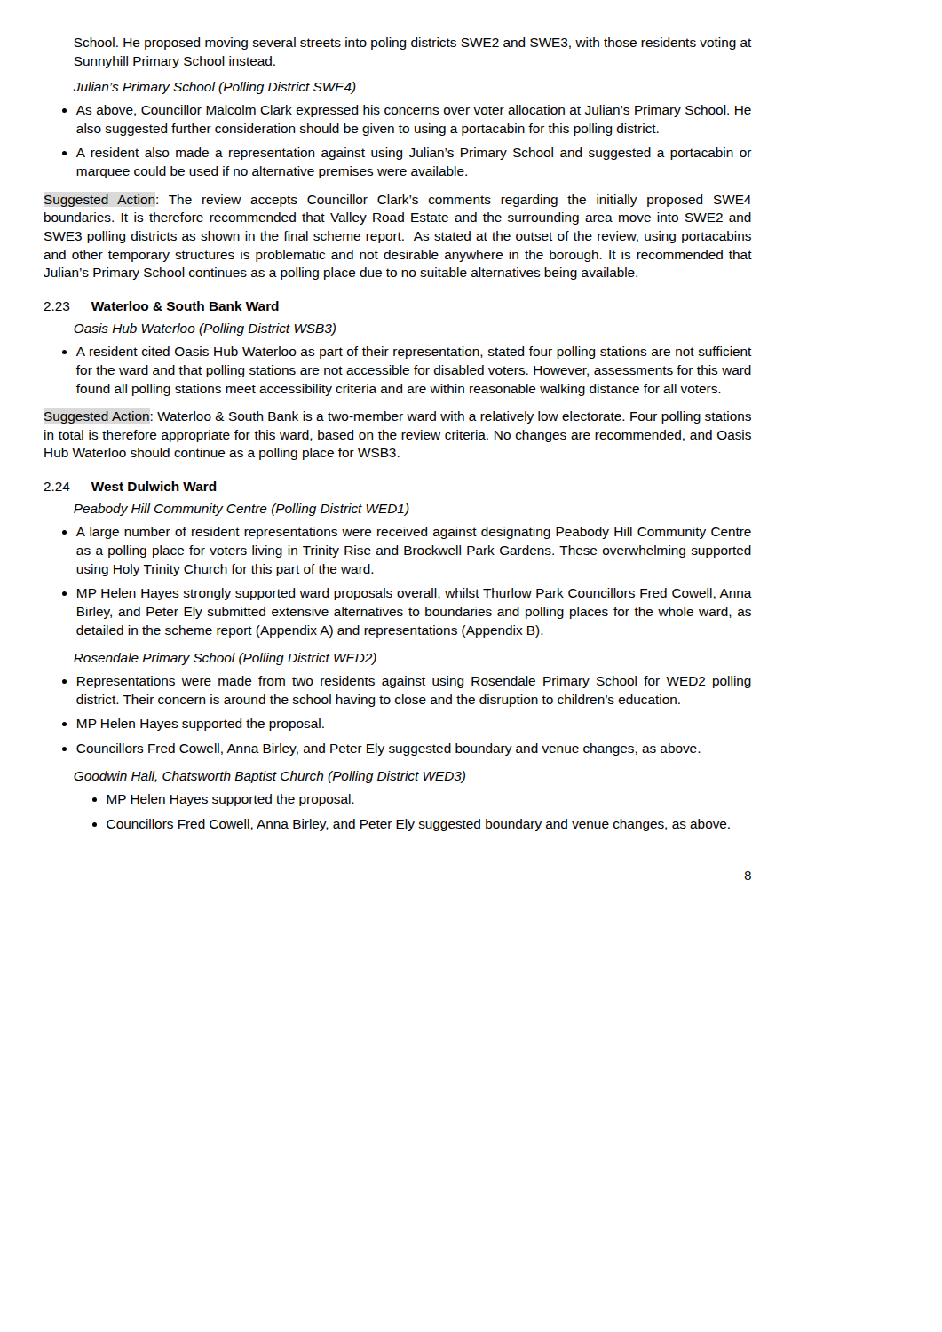School. He proposed moving several streets into poling districts SWE2 and SWE3, with those residents voting at Sunnyhill Primary School instead.
Julian’s Primary School (Polling District SWE4)
As above, Councillor Malcolm Clark expressed his concerns over voter allocation at Julian’s Primary School. He also suggested further consideration should be given to using a portacabin for this polling district.
A resident also made a representation against using Julian’s Primary School and suggested a portacabin or marquee could be used if no alternative premises were available.
Suggested Action: The review accepts Councillor Clark’s comments regarding the initially proposed SWE4 boundaries. It is therefore recommended that Valley Road Estate and the surrounding area move into SWE2 and SWE3 polling districts as shown in the final scheme report. As stated at the outset of the review, using portacabins and other temporary structures is problematic and not desirable anywhere in the borough. It is recommended that Julian’s Primary School continues as a polling place due to no suitable alternatives being available.
2.23
Waterloo & South Bank Ward
Oasis Hub Waterloo (Polling District WSB3)
A resident cited Oasis Hub Waterloo as part of their representation, stated four polling stations are not sufficient for the ward and that polling stations are not accessible for disabled voters. However, assessments for this ward found all polling stations meet accessibility criteria and are within reasonable walking distance for all voters.
Suggested Action: Waterloo & South Bank is a two-member ward with a relatively low electorate. Four polling stations in total is therefore appropriate for this ward, based on the review criteria. No changes are recommended, and Oasis Hub Waterloo should continue as a polling place for WSB3.
2.24
West Dulwich Ward
Peabody Hill Community Centre (Polling District WED1)
A large number of resident representations were received against designating Peabody Hill Community Centre as a polling place for voters living in Trinity Rise and Brockwell Park Gardens. These overwhelming supported using Holy Trinity Church for this part of the ward.
MP Helen Hayes strongly supported ward proposals overall, whilst Thurlow Park Councillors Fred Cowell, Anna Birley, and Peter Ely submitted extensive alternatives to boundaries and polling places for the whole ward, as detailed in the scheme report (Appendix A) and representations (Appendix B).
Rosendale Primary School (Polling District WED2)
Representations were made from two residents against using Rosendale Primary School for WED2 polling district. Their concern is around the school having to close and the disruption to children’s education.
MP Helen Hayes supported the proposal.
Councillors Fred Cowell, Anna Birley, and Peter Ely suggested boundary and venue changes, as above.
Goodwin Hall, Chatsworth Baptist Church (Polling District WED3)
MP Helen Hayes supported the proposal.
Councillors Fred Cowell, Anna Birley, and Peter Ely suggested boundary and venue changes, as above.
8